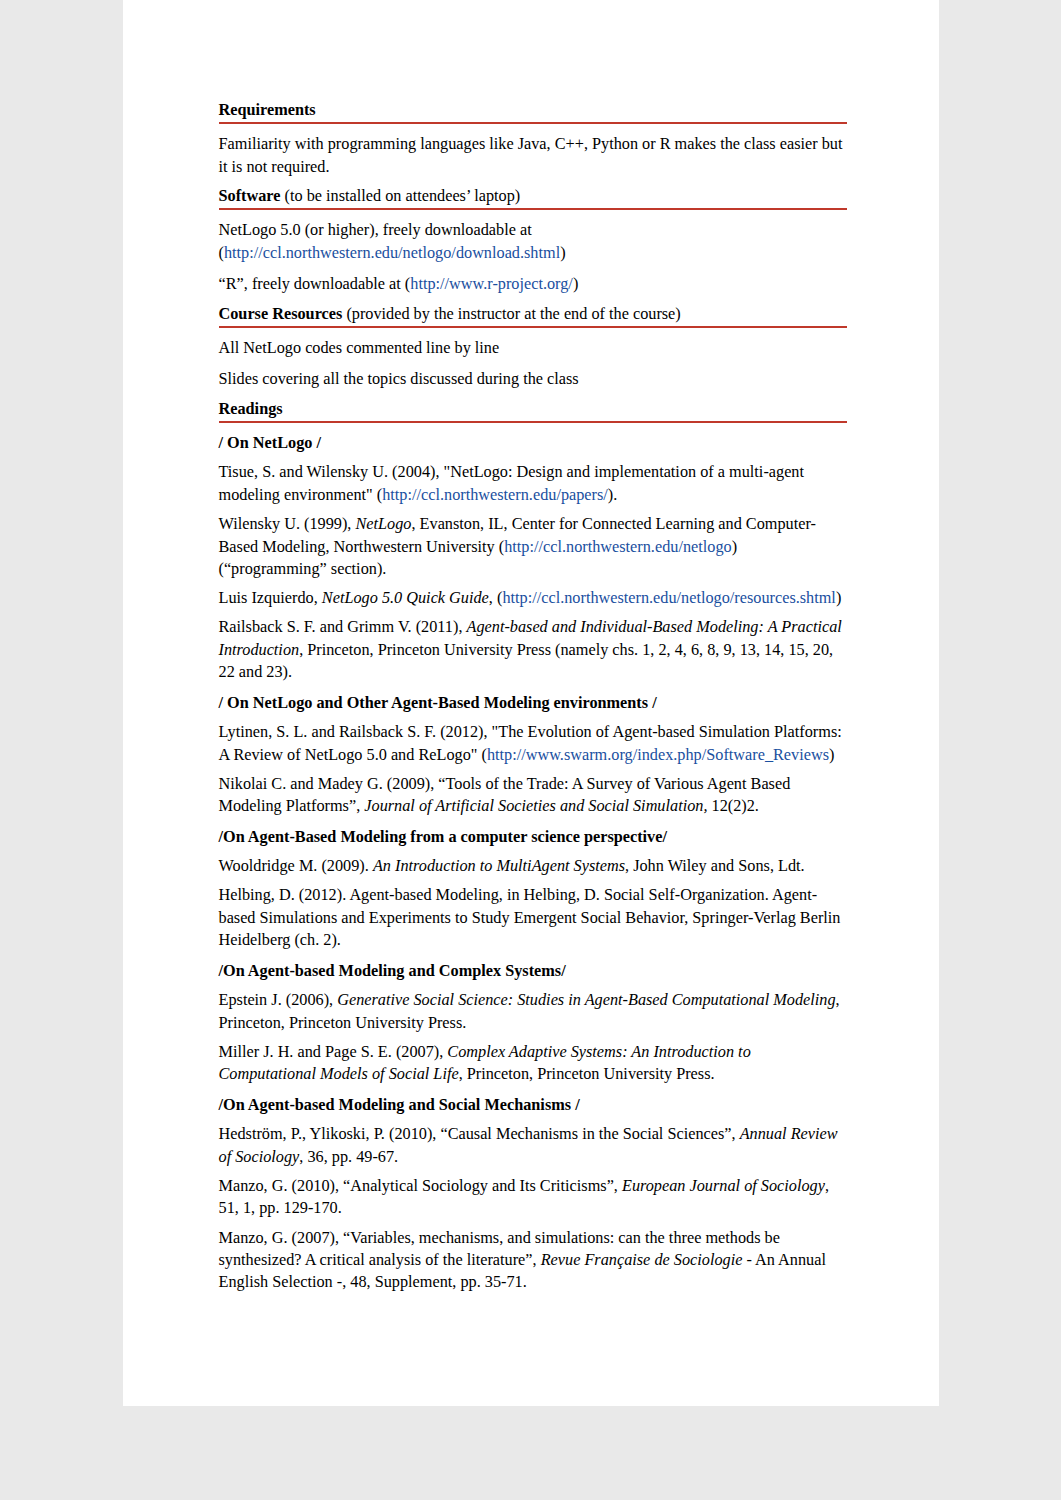Requirements
Familiarity with programming languages like Java, C++, Python or R makes the class easier but it is not required.
Software (to be installed on attendees’ laptop)
NetLogo 5.0 (or higher), freely downloadable at
(http://ccl.northwestern.edu/netlogo/download.shtml)
“R”, freely downloadable at (http://www.r-project.org/)
Course Resources (provided by the instructor at the end of the course)
All NetLogo codes commented line by line
Slides covering all the topics discussed during the class
Readings
/ On NetLogo /
Tisue, S. and Wilensky U. (2004), "NetLogo: Design and implementation of a multi-agent modeling environment" (http://ccl.northwestern.edu/papers/).
Wilensky U. (1999), NetLogo, Evanston, IL, Center for Connected Learning and Computer-Based Modeling, Northwestern University (http://ccl.northwestern.edu/netlogo) (“programming” section).
Luis Izquierdo, NetLogo 5.0 Quick Guide, (http://ccl.northwestern.edu/netlogo/resources.shtml)
Railsback S. F. and Grimm V. (2011), Agent-based and Individual-Based Modeling: A Practical Introduction, Princeton, Princeton University Press (namely chs. 1, 2, 4, 6, 8, 9, 13, 14, 15, 20, 22 and 23).
/ On NetLogo and Other Agent-Based Modeling environments /
Lytinen, S. L. and Railsback S. F. (2012), "The Evolution of Agent-based Simulation Platforms: A Review of NetLogo 5.0 and ReLogo" (http://www.swarm.org/index.php/Software_Reviews)
Nikolai C. and Madey G. (2009), “Tools of the Trade: A Survey of Various Agent Based Modeling Platforms”, Journal of Artificial Societies and Social Simulation, 12(2)2.
/On Agent-Based Modeling from a computer science perspective/
Wooldridge M. (2009). An Introduction to MultiAgent Systems, John Wiley and Sons, Ldt.
Helbing, D. (2012). Agent-based Modeling, in Helbing, D. Social Self-Organization. Agent-based Simulations and Experiments to Study Emergent Social Behavior, Springer-Verlag Berlin Heidelberg (ch. 2).
/On Agent-based Modeling and Complex Systems/
Epstein J. (2006), Generative Social Science: Studies in Agent-Based Computational Modeling, Princeton, Princeton University Press.
Miller J. H. and Page S. E. (2007), Complex Adaptive Systems: An Introduction to Computational Models of Social Life, Princeton, Princeton University Press.
/On Agent-based Modeling and Social Mechanisms /
Hedström, P., Ylikoski, P. (2010), “Causal Mechanisms in the Social Sciences”, Annual Review of Sociology, 36, pp. 49-67.
Manzo, G. (2010), “Analytical Sociology and Its Criticisms”, European Journal of Sociology, 51, 1, pp. 129-170.
Manzo, G. (2007), “Variables, mechanisms, and simulations: can the three methods be synthesized? A critical analysis of the literature”, Revue Française de Sociologie - An Annual English Selection -, 48, Supplement, pp. 35-71.